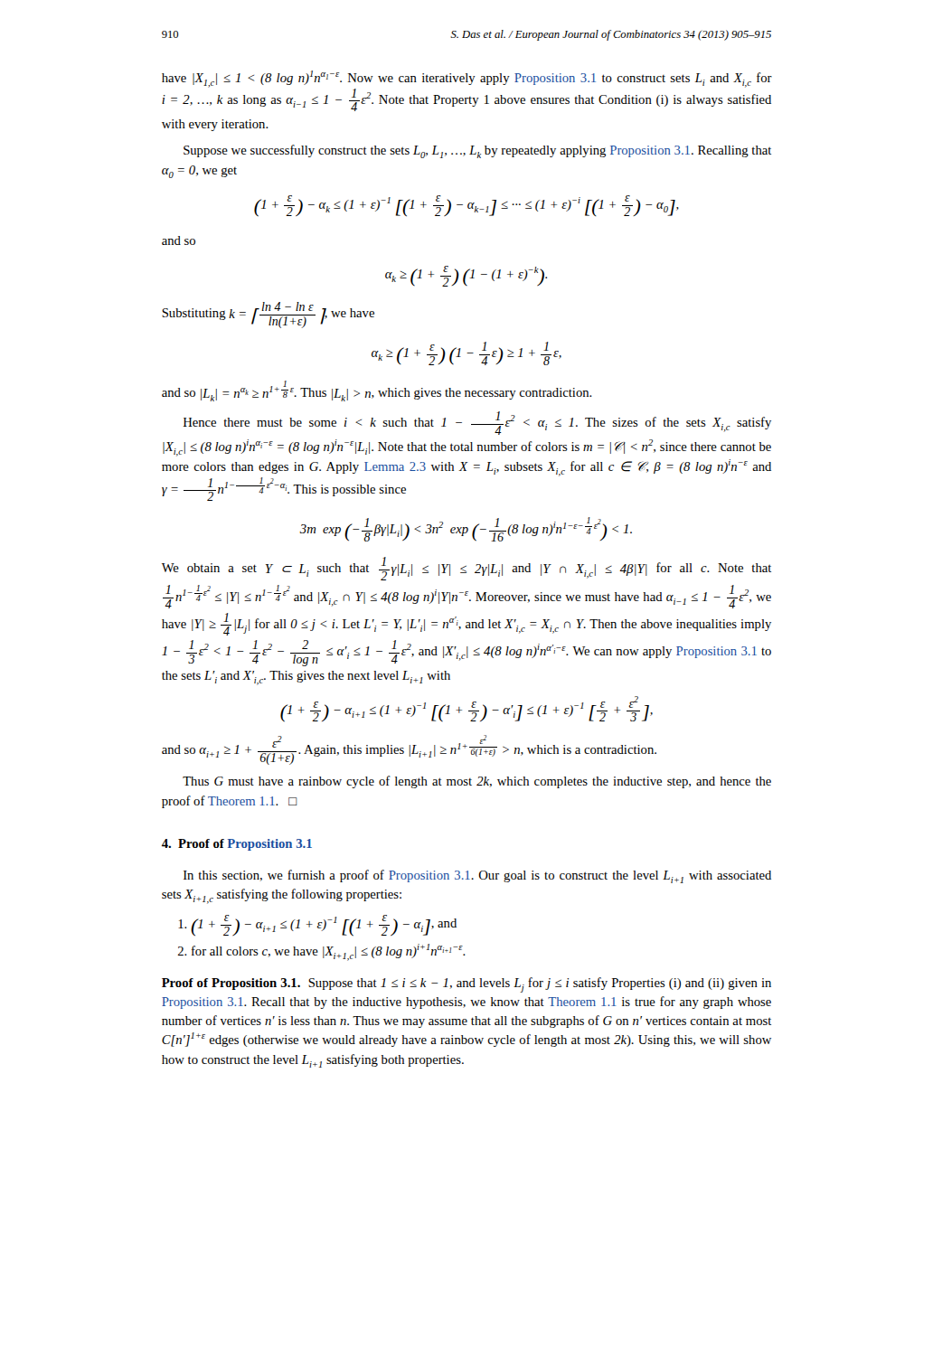910 S. Das et al. / European Journal of Combinatorics 34 (2013) 905–915
have |X1,c| ≤ 1 < (8 log n)1nα1−ε. Now we can iteratively apply Proposition 3.1 to construct sets Li and Xi,c for i = 2, …, k as long as αi−1 ≤ 1 − 14ε2. Note that Property 1 above ensures that Condition (i) is always satisfied with every iteration.
Suppose we successfully construct the sets L0, L1, …, Lk by repeatedly applying Proposition 3.1. Recalling that α0 = 0, we get
(1 + ε 2) − αk ≤ (1 + ε)−1 [(1 + ε 2) − αk−1] ≤ ··· ≤ (1 + ε)−i [(1 + ε 2) − α0],
and so
αk ≥ (1 + ε 2) (1 − (1 + ε)−k).
Substituting k = ⌈ln 4 − ln ε ln(1+ε)⌉, we have
αk ≥ (1 + ε 2) (1 − 14ε) ≥ 1 + 18ε,
and so |Lk| = nαk ≥ n1+18ε. Thus |Lk| > n, which gives the necessary contradiction.
Hence there must be some i < k such that 1 − 14ε2 < αi ≤ 1. The sizes of the sets Xi,c satisfy |Xi,c| ≤ (8 log n)inαi−ε = (8 log n)in−ε|Li|. Note that the total number of colors is m = |𝒞| < n2, since there cannot be more colors than edges in G. Apply Lemma 2.3 with X = Li, subsets Xi,c for all c ∈ 𝒞, β = (8 log n)in−ε and γ = 12n1−14ε2−αi. This is possible since
3m exp (−18βγ|Li|) < 3n2 exp (−116(8 log n)in1−ε−14ε2) < 1.
We obtain a set Y ⊂ Li such that 12γ|Li| ≤ |Y| ≤ 2γ|Li| and |Y ∩ Xi,c| ≤ 4β|Y| for all c. Note that 14n1−14ε2 ≤ |Y| ≤ n1−14ε2 and |Xi,c ∩ Y| ≤ 4(8 log n)i|Y|n−ε. Moreover, since we must have had αi−1 ≤ 1 − 14ε2, we have |Y| ≥ 14|Lj| for all 0 ≤ j < i. Let L′i = Y, |L′i| = nα′i, and let X′i,c = Xi,c ∩ Y. Then the above inequalities imply 1 − 13ε2 < 1 − 14ε2 − 2 log n ≤ α′i ≤ 1 − 14ε2, and |X′i,c| ≤ 4(8 log n)inα′i−ε. We can now apply Proposition 3.1 to the sets L′i and X′i,c. This gives the next level Li+1 with
(1 + ε 2) − αi+1 ≤ (1 + ε)−1 [(1 + ε 2) − α′i] ≤ (1 + ε)−1 [ε 2 + ε23],
and so αi+1 ≥ 1 + ε26(1+ε). Again, this implies |Li+1| ≥ n1+ε26(1+ε) > n, which is a contradiction.
Thus G must have a rainbow cycle of length at most 2k, which completes the inductive step, and hence the proof of Theorem 1.1. □
4. Proof of Proposition 3.1
In this section, we furnish a proof of Proposition 3.1. Our goal is to construct the level Li+1 with associated sets Xi+1,c satisfying the following properties:
(1 + ε 2) − αi+1 ≤ (1 + ε)−1 [(1 + ε 2) − αi], and
for all colors c, we have |Xi+1,c| ≤ (8 log n)i+1nαi+1−ε.
Proof of Proposition 3.1. Suppose that 1 ≤ i ≤ k − 1, and levels Lj for j ≤ i satisfy Properties (i) and (ii) given in Proposition 3.1. Recall that by the inductive hypothesis, we know that Theorem 1.1 is true for any graph whose number of vertices n′ is less than n. Thus we may assume that all the subgraphs of G on n′ vertices contain at most C[n′]1+ε edges (otherwise we would already have a rainbow cycle of length at most 2k). Using this, we will show how to construct the level Li+1 satisfying both properties.